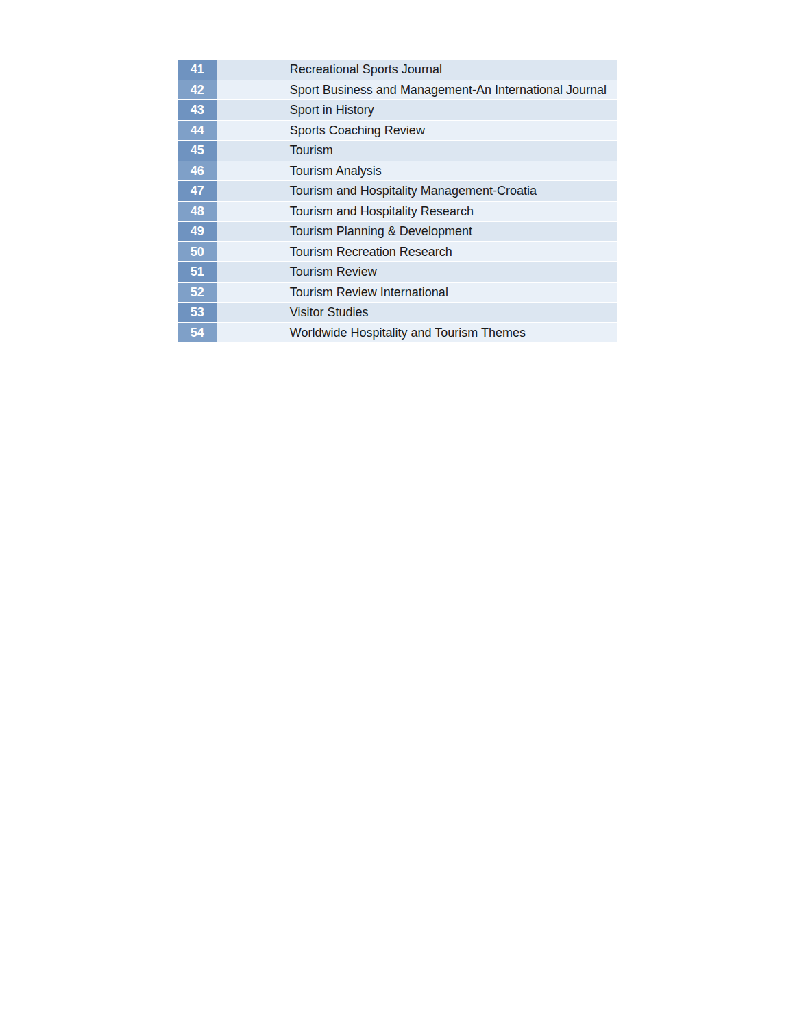| 41 | Recreational Sports Journal |
| 42 | Sport Business and Management-An International Journal |
| 43 | Sport in History |
| 44 | Sports Coaching Review |
| 45 | Tourism |
| 46 | Tourism Analysis |
| 47 | Tourism and Hospitality Management-Croatia |
| 48 | Tourism and Hospitality Research |
| 49 | Tourism Planning & Development |
| 50 | Tourism Recreation Research |
| 51 | Tourism Review |
| 52 | Tourism Review International |
| 53 | Visitor Studies |
| 54 | Worldwide Hospitality and Tourism Themes |